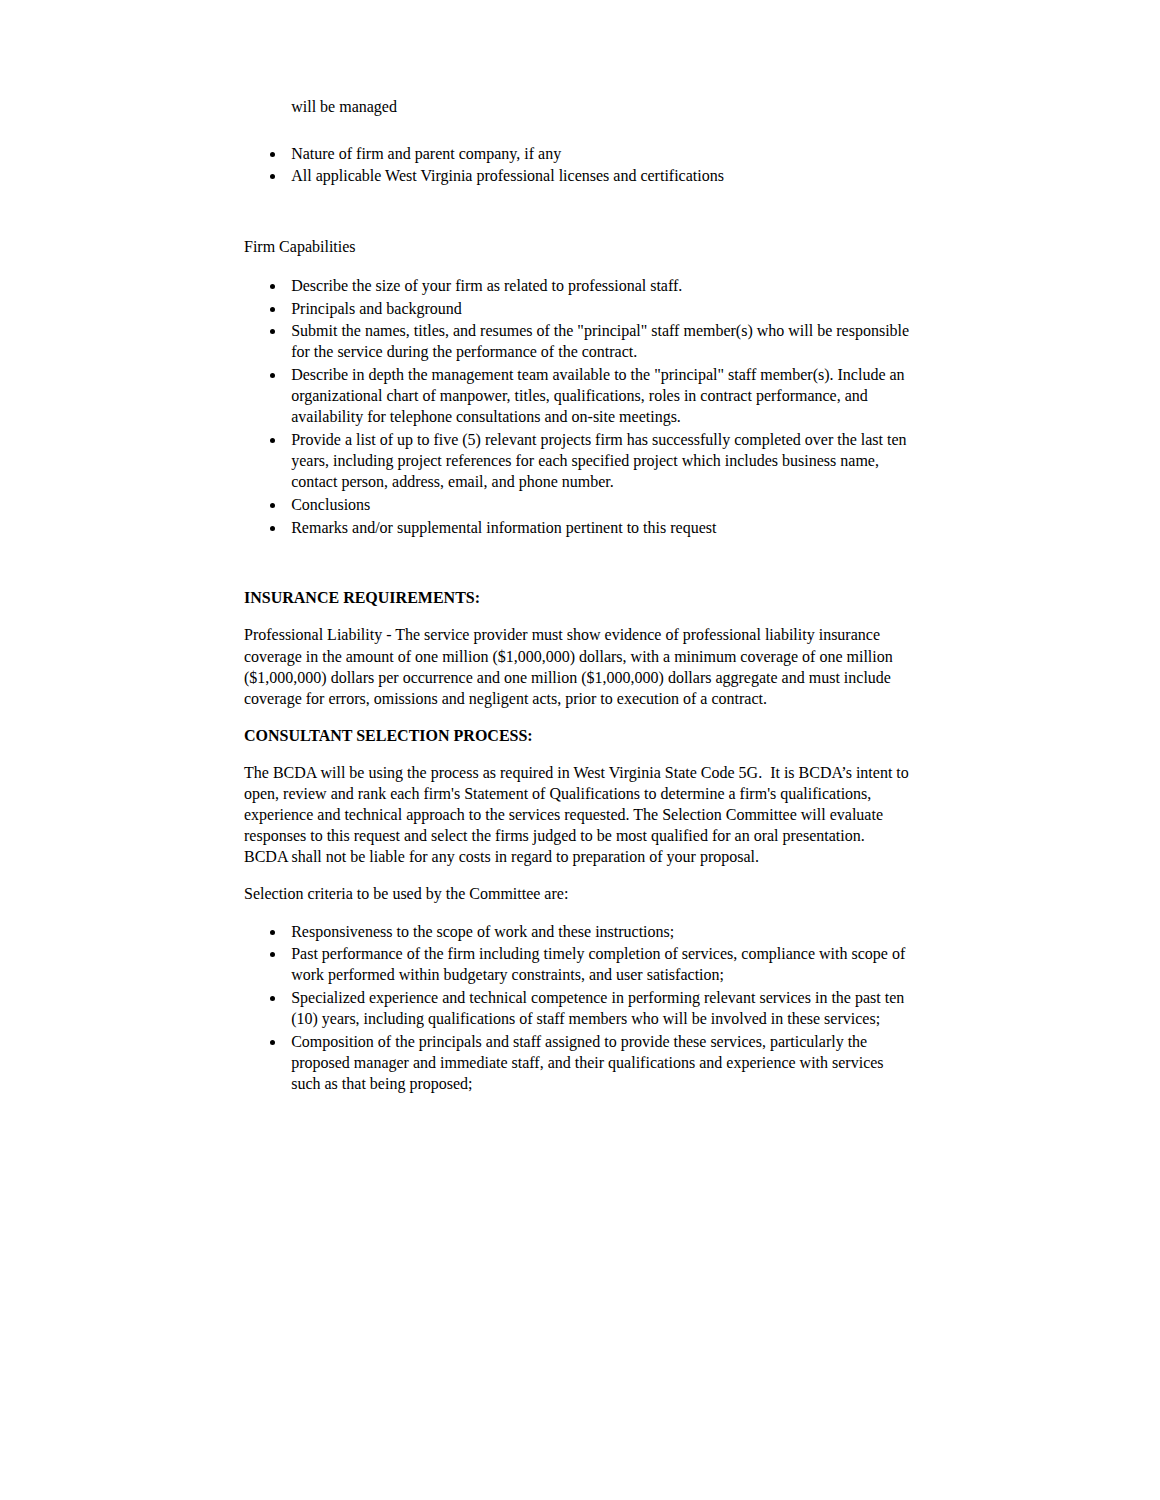will be managed
Nature of firm and parent company, if any
All applicable West Virginia professional licenses and certifications
Firm Capabilities
Describe the size of your firm as related to professional staff.
Principals and background
Submit the names, titles, and resumes of the "principal" staff member(s) who will be responsible for the service during the performance of the contract.
Describe in depth the management team available to the "principal" staff member(s). Include an organizational chart of manpower, titles, qualifications, roles in contract performance, and availability for telephone consultations and on-site meetings.
Provide a list of up to five (5) relevant projects firm has successfully completed over the last ten years, including project references for each specified project which includes business name, contact person, address, email, and phone number.
Conclusions
Remarks and/or supplemental information pertinent to this request
INSURANCE REQUIREMENTS:
Professional Liability - The service provider must show evidence of professional liability insurance coverage in the amount of one million ($1,000,000) dollars, with a minimum coverage of one million ($1,000,000) dollars per occurrence and one million ($1,000,000) dollars aggregate and must include coverage for errors, omissions and negligent acts, prior to execution of a contract.
CONSULTANT SELECTION PROCESS:
The BCDA will be using the process as required in West Virginia State Code 5G. It is BCDA’s intent to open, review and rank each firm's Statement of Qualifications to determine a firm's qualifications, experience and technical approach to the services requested. The Selection Committee will evaluate responses to this request and select the firms judged to be most qualified for an oral presentation. BCDA shall not be liable for any costs in regard to preparation of your proposal.
Selection criteria to be used by the Committee are:
Responsiveness to the scope of work and these instructions;
Past performance of the firm including timely completion of services, compliance with scope of work performed within budgetary constraints, and user satisfaction;
Specialized experience and technical competence in performing relevant services in the past ten (10) years, including qualifications of staff members who will be involved in these services;
Composition of the principals and staff assigned to provide these services, particularly the proposed manager and immediate staff, and their qualifications and experience with services such as that being proposed;